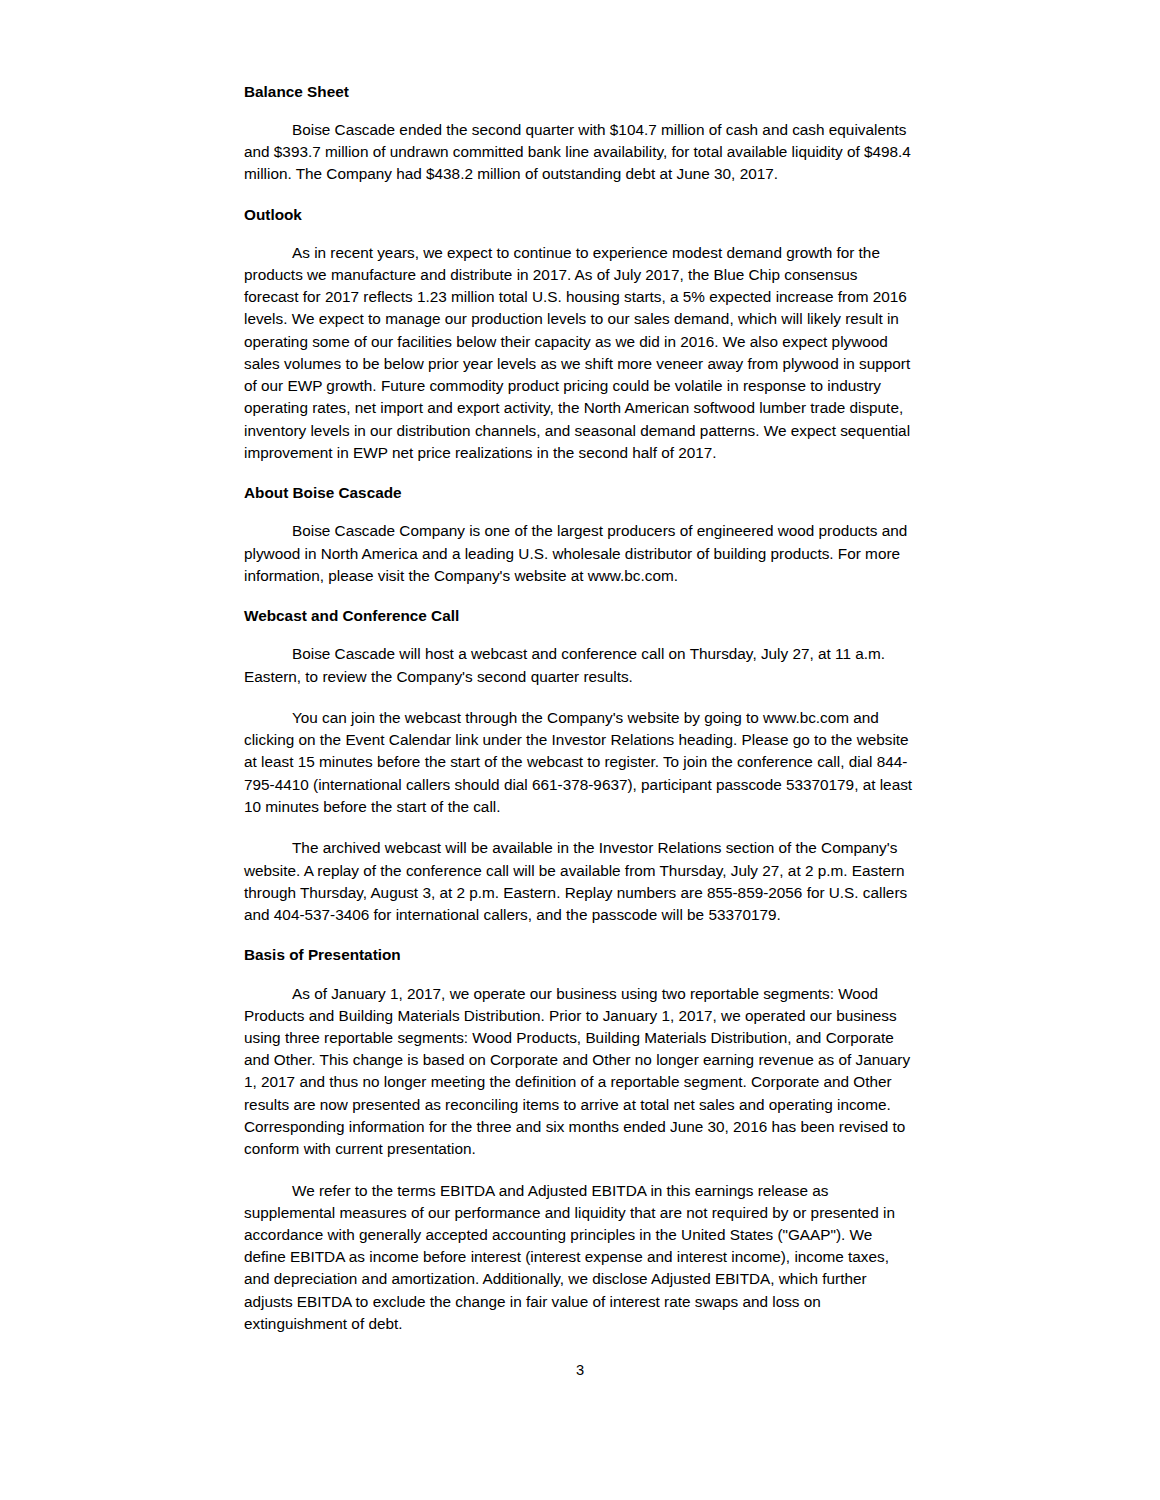Balance Sheet
Boise Cascade ended the second quarter with $104.7 million of cash and cash equivalents and $393.7 million of undrawn committed bank line availability, for total available liquidity of $498.4 million. The Company had $438.2 million of outstanding debt at June 30, 2017.
Outlook
As in recent years, we expect to continue to experience modest demand growth for the products we manufacture and distribute in 2017. As of July 2017, the Blue Chip consensus forecast for 2017 reflects 1.23 million total U.S. housing starts, a 5% expected increase from 2016 levels. We expect to manage our production levels to our sales demand, which will likely result in operating some of our facilities below their capacity as we did in 2016. We also expect plywood sales volumes to be below prior year levels as we shift more veneer away from plywood in support of our EWP growth. Future commodity product pricing could be volatile in response to industry operating rates, net import and export activity, the North American softwood lumber trade dispute, inventory levels in our distribution channels, and seasonal demand patterns. We expect sequential improvement in EWP net price realizations in the second half of 2017.
About Boise Cascade
Boise Cascade Company is one of the largest producers of engineered wood products and plywood in North America and a leading U.S. wholesale distributor of building products. For more information, please visit the Company's website at www.bc.com.
Webcast and Conference Call
Boise Cascade will host a webcast and conference call on Thursday, July 27, at 11 a.m. Eastern, to review the Company's second quarter results.
You can join the webcast through the Company's website by going to www.bc.com and clicking on the Event Calendar link under the Investor Relations heading. Please go to the website at least 15 minutes before the start of the webcast to register. To join the conference call, dial 844-795-4410 (international callers should dial 661-378-9637), participant passcode 53370179, at least 10 minutes before the start of the call.
The archived webcast will be available in the Investor Relations section of the Company's website. A replay of the conference call will be available from Thursday, July 27, at 2 p.m. Eastern through Thursday, August 3, at 2 p.m. Eastern. Replay numbers are 855-859-2056 for U.S. callers and 404-537-3406 for international callers, and the passcode will be 53370179.
Basis of Presentation
As of January 1, 2017, we operate our business using two reportable segments: Wood Products and Building Materials Distribution. Prior to January 1, 2017, we operated our business using three reportable segments: Wood Products, Building Materials Distribution, and Corporate and Other. This change is based on Corporate and Other no longer earning revenue as of January 1, 2017 and thus no longer meeting the definition of a reportable segment. Corporate and Other results are now presented as reconciling items to arrive at total net sales and operating income. Corresponding information for the three and six months ended June 30, 2016 has been revised to conform with current presentation.
We refer to the terms EBITDA and Adjusted EBITDA in this earnings release as supplemental measures of our performance and liquidity that are not required by or presented in accordance with generally accepted accounting principles in the United States ("GAAP"). We define EBITDA as income before interest (interest expense and interest income), income taxes, and depreciation and amortization. Additionally, we disclose Adjusted EBITDA, which further adjusts EBITDA to exclude the change in fair value of interest rate swaps and loss on extinguishment of debt.
3